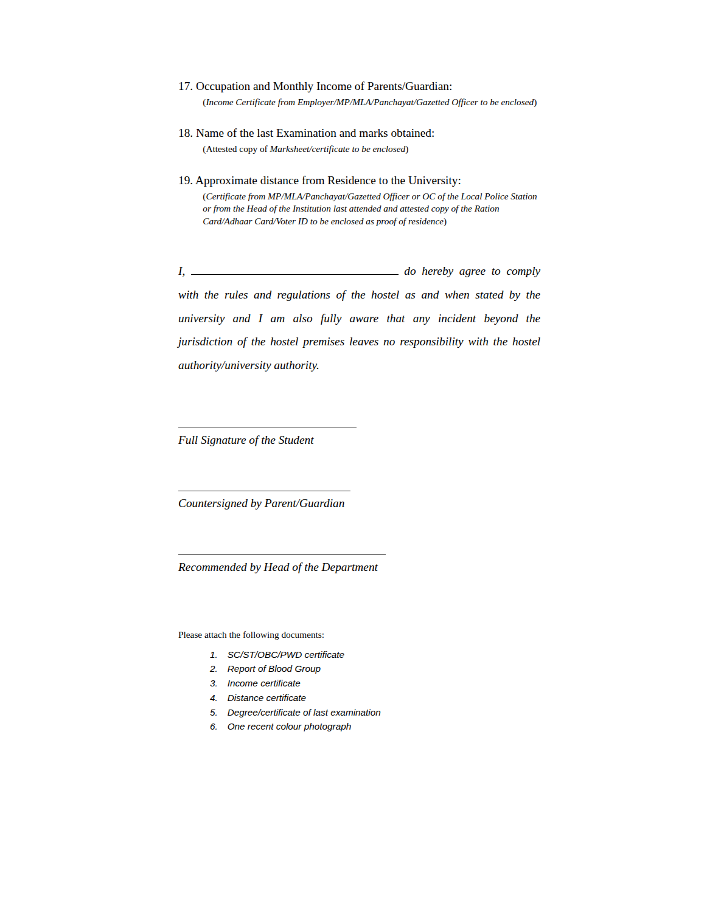17. Occupation and Monthly Income of Parents/Guardian:
(Income Certificate from Employer/MP/MLA/Panchayat/Gazetted Officer to be enclosed)
18. Name of the last Examination and marks obtained:
(Attested copy of Marksheet/certificate to be enclosed)
19. Approximate distance from Residence to the University:
(Certificate from MP/MLA/Panchayat/Gazetted Officer or OC of the Local Police Station or from the Head of the Institution last attended and attested copy of the Ration Card/Adhaar Card/Voter ID to be enclosed as proof of residence)
I, do hereby agree to comply with the rules and regulations of the hostel as and when stated by the university and I am also fully aware that any incident beyond the jurisdiction of the hostel premises leaves no responsibility with the hostel authority/university authority.
Full Signature of the Student
Countersigned by Parent/Guardian
Recommended by Head of the Department
Please attach the following documents:
SC/ST/OBC/PWD certificate
Report of Blood Group
Income certificate
Distance certificate
Degree/certificate of last examination
One recent colour photograph